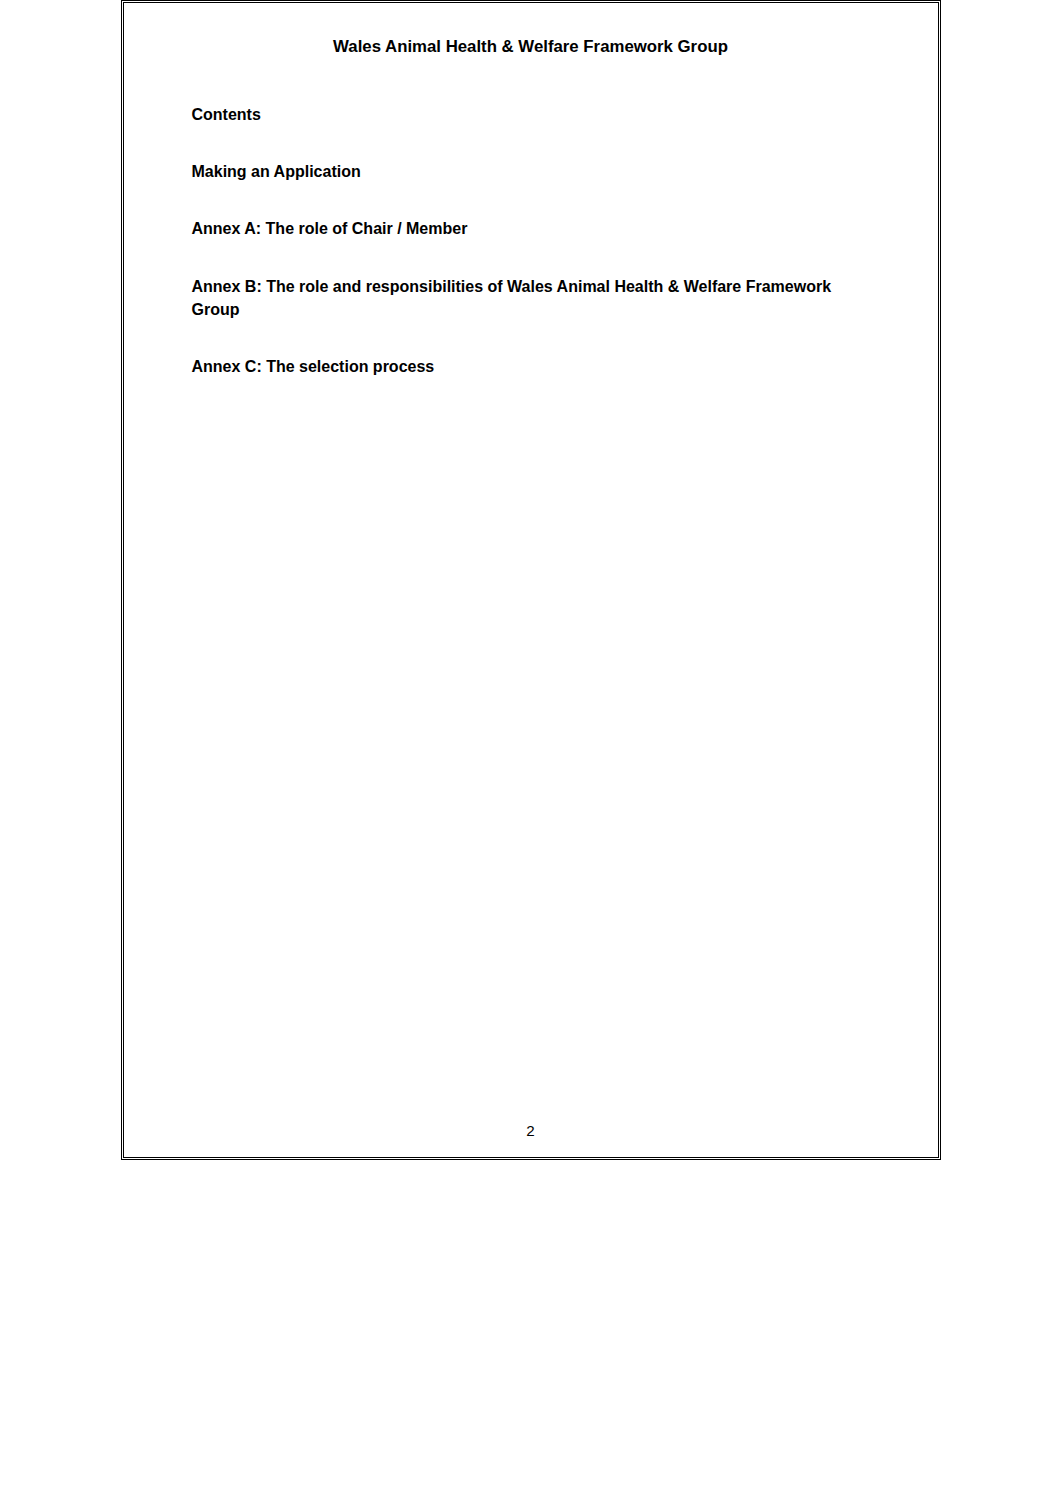Wales Animal Health & Welfare Framework Group
Contents
Making an Application
Annex A: The role of Chair / Member
Annex B: The role and responsibilities of Wales Animal Health & Welfare Framework Group
Annex C: The selection process
2